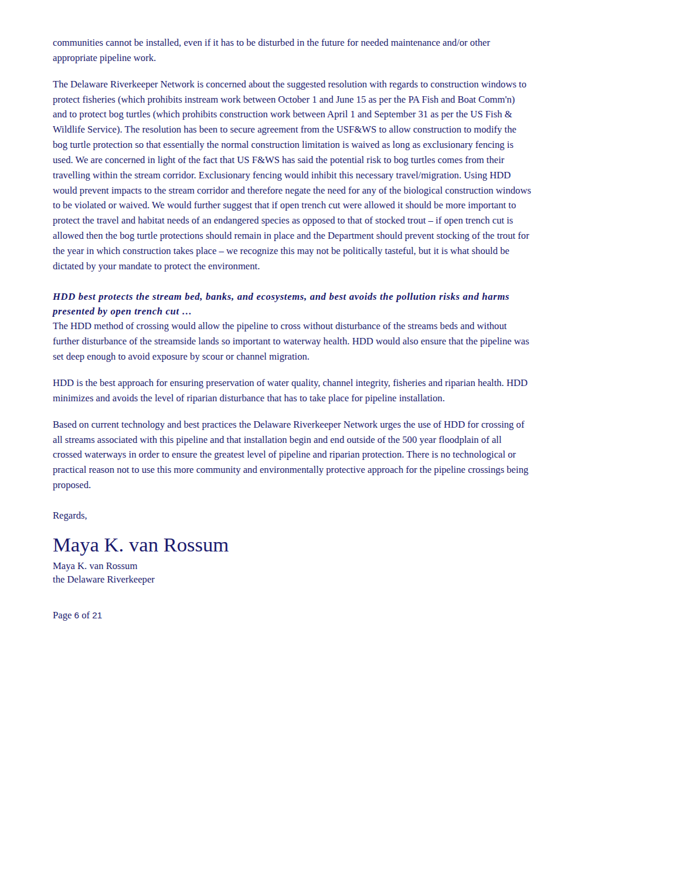communities cannot be installed, even if it has to be disturbed in the future for needed maintenance and/or other appropriate pipeline work.
The Delaware Riverkeeper Network is concerned about the suggested resolution with regards to construction windows to protect fisheries (which prohibits instream work between October 1 and June 15 as per the PA Fish and Boat Comm'n) and to protect bog turtles (which prohibits construction work between April 1 and September 31 as per the US Fish & Wildlife Service). The resolution has been to secure agreement from the USF&WS to allow construction to modify the bog turtle protection so that essentially the normal construction limitation is waived as long as exclusionary fencing is used. We are concerned in light of the fact that US F&WS has said the potential risk to bog turtles comes from their travelling within the stream corridor. Exclusionary fencing would inhibit this necessary travel/migration. Using HDD would prevent impacts to the stream corridor and therefore negate the need for any of the biological construction windows to be violated or waived. We would further suggest that if open trench cut were allowed it should be more important to protect the travel and habitat needs of an endangered species as opposed to that of stocked trout – if open trench cut is allowed then the bog turtle protections should remain in place and the Department should prevent stocking of the trout for the year in which construction takes place – we recognize this may not be politically tasteful, but it is what should be dictated by your mandate to protect the environment.
HDD best protects the stream bed, banks, and ecosystems, and best avoids the pollution risks and harms presented by open trench cut …
The HDD method of crossing would allow the pipeline to cross without disturbance of the streams beds and without further disturbance of the streamside lands so important to waterway health. HDD would also ensure that the pipeline was set deep enough to avoid exposure by scour or channel migration.
HDD is the best approach for ensuring preservation of water quality, channel integrity, fisheries and riparian health. HDD minimizes and avoids the level of riparian disturbance that has to take place for pipeline installation.
Based on current technology and best practices the Delaware Riverkeeper Network urges the use of HDD for crossing of all streams associated with this pipeline and that installation begin and end outside of the 500 year floodplain of all crossed waterways in order to ensure the greatest level of pipeline and riparian protection. There is no technological or practical reason not to use this more community and environmentally protective approach for the pipeline crossings being proposed.
Regards,
Maya K. van Rossum
Maya K. van Rossum
the Delaware Riverkeeper
Page 6 of 21